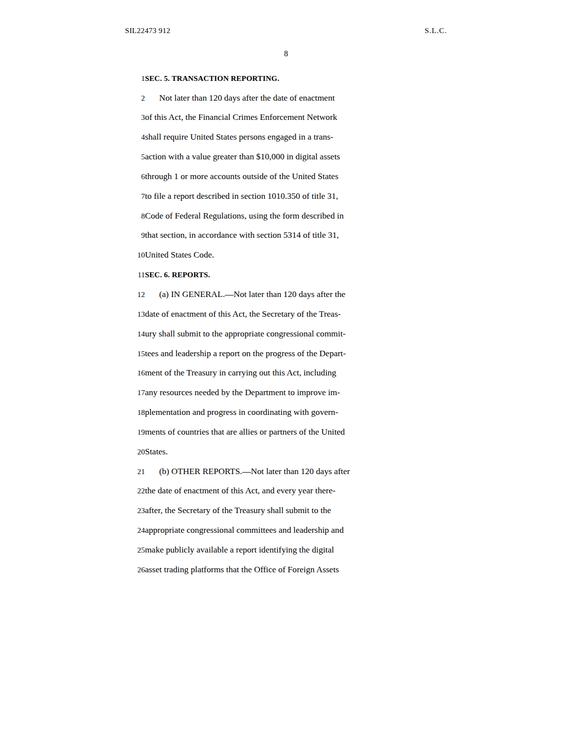SIL22473 912
S.L.C.
8
| 1 | SEC. 5. TRANSACTION REPORTING. |
| 2 | Not later than 120 days after the date of enactment |
| 3 | of this Act, the Financial Crimes Enforcement Network |
| 4 | shall require United States persons engaged in a trans- |
| 5 | action with a value greater than $10,000 in digital assets |
| 6 | through 1 or more accounts outside of the United States |
| 7 | to file a report described in section 1010.350 of title 31, |
| 8 | Code of Federal Regulations, using the form described in |
| 9 | that section, in accordance with section 5314 of title 31, |
| 10 | United States Code. |
| 11 | SEC. 6. REPORTS. |
| 12 | (a) I N G ENERAL .—Not later than 120 days after the |
| 13 | date of enactment of this Act, the Secretary of the Treas- |
| 14 | ury shall submit to the appropriate congressional commit- |
| 15 | tees and leadership a report on the progress of the Depart- |
| 16 | ment of the Treasury in carrying out this Act, including |
| 17 | any resources needed by the Department to improve im- |
| 18 | plementation and progress in coordinating with govern- |
| 19 | ments of countries that are allies or partners of the United |
| 20 | States. |
| 21 | (b) O THER R EPORTS .—Not later than 120 days after |
| 22 | the date of enactment of this Act, and every year there- |
| 23 | after, the Secretary of the Treasury shall submit to the |
| 24 | appropriate congressional committees and leadership and |
| 25 | make publicly available a report identifying the digital |
| 26 | asset trading platforms that the Office of Foreign Assets |